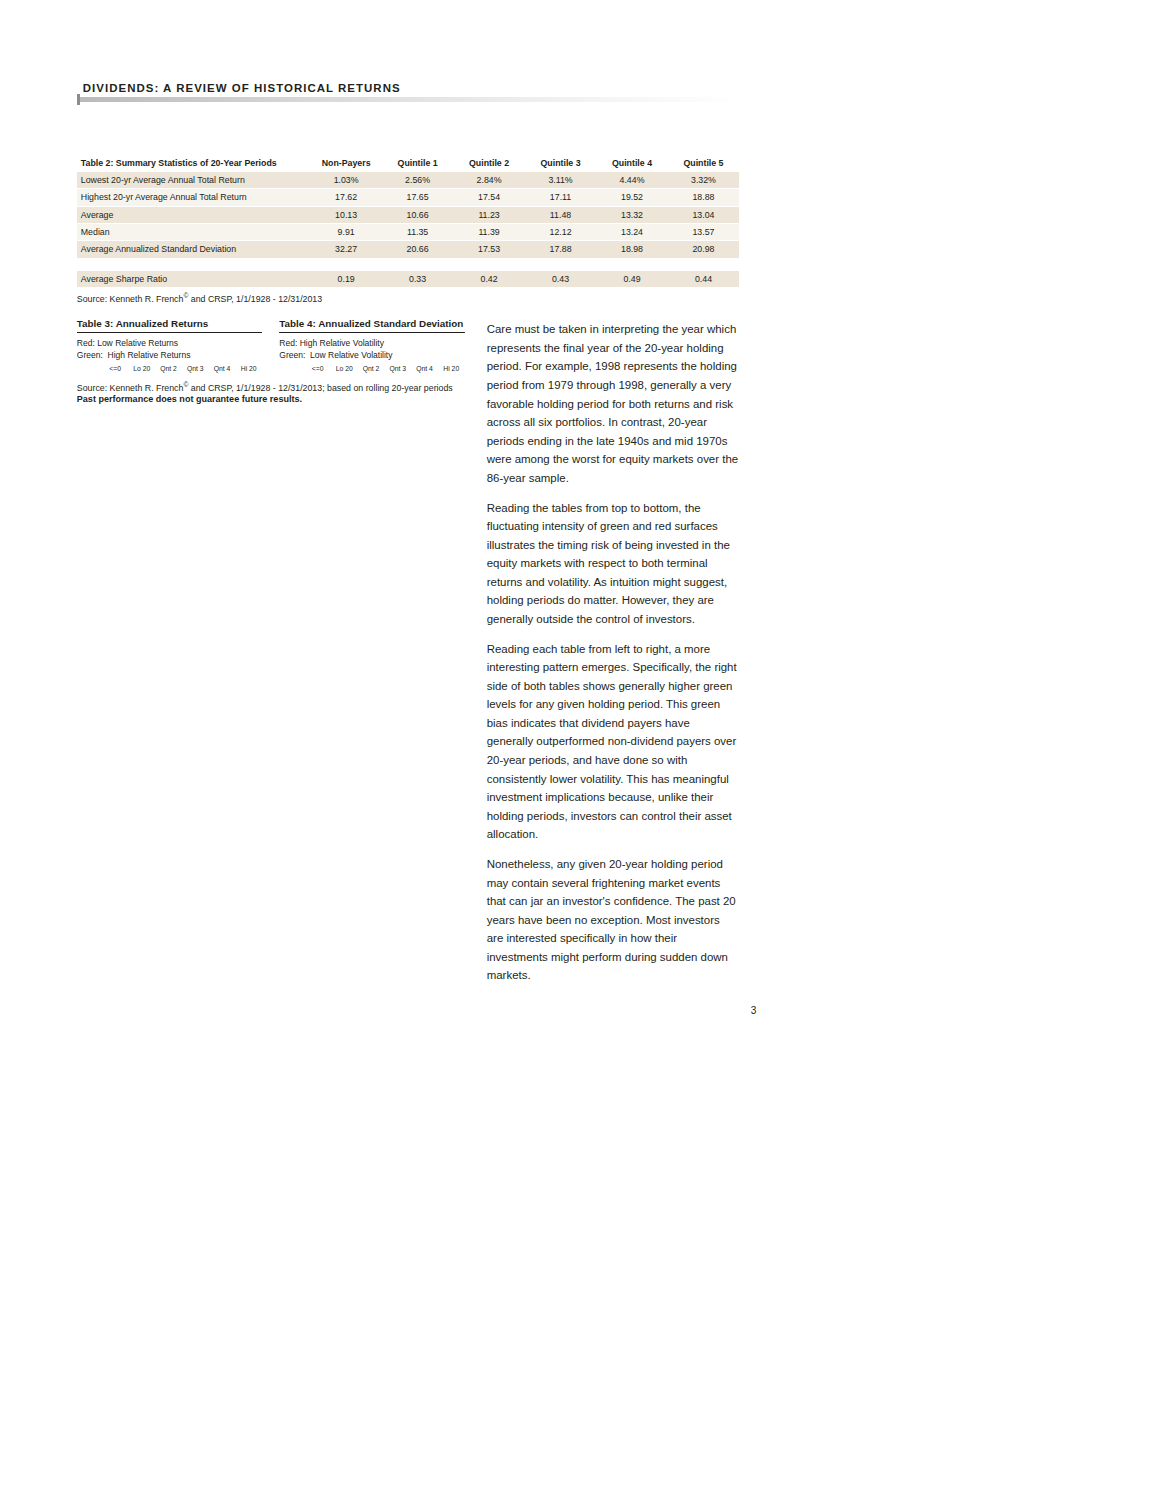Dividends: A Review of Historical Returns
| Table 2: Summary Statistics of 20-Year Periods | Non-Payers | Quintile 1 | Quintile 2 | Quintile 3 | Quintile 4 | Quintile 5 |
| --- | --- | --- | --- | --- | --- | --- |
| Lowest 20-yr Average Annual Total Return | 1.03% | 2.56% | 2.84% | 3.11% | 4.44% | 3.32% |
| Highest 20-yr Average Annual Total Return | 17.62 | 17.65 | 17.54 | 17.11 | 19.52 | 18.88 |
| Average | 10.13 | 10.66 | 11.23 | 11.48 | 13.32 | 13.04 |
| Median | 9.91 | 11.35 | 11.39 | 12.12 | 13.24 | 13.57 |
| Average Annualized Standard Deviation | 32.27 | 20.66 | 17.53 | 17.88 | 18.98 | 20.98 |
| Average Sharpe Ratio | 0.19 | 0.33 | 0.42 | 0.43 | 0.49 | 0.44 |
Source: Kenneth R. French© and CRSP, 1/1/1928 - 12/31/2013
Table 3: Annualized Returns
Red: Low Relative Returns
Green: High Relative Returns
<=0
Lo 20
Qnt 2
Qnt 3
Qnt 4
Hi 20
Table 4: Annualized Standard Deviation
Red: High Relative Volatility
Green: Low Relative Volatility
<=0
Lo 20
Qnt 2
Qnt 3
Qnt 4
Hi 20
Source: Kenneth R. French© and CRSP, 1/1/1928 - 12/31/2013; based on rolling 20-year periods
Past performance does not guarantee future results.
Care must be taken in interpreting the year which represents the final year of the 20-year holding period. For example, 1998 represents the holding period from 1979 through 1998, generally a very favorable holding period for both returns and risk across all six portfolios. In contrast, 20-year periods ending in the late 1940s and mid 1970s were among the worst for equity markets over the 86-year sample.
Reading the tables from top to bottom, the fluctuating intensity of green and red surfaces illustrates the timing risk of being invested in the equity markets with respect to both terminal returns and volatility. As intuition might suggest, holding periods do matter. However, they are generally outside the control of investors.
Reading each table from left to right, a more interesting pattern emerges. Specifically, the right side of both tables shows generally higher green levels for any given holding period. This green bias indicates that dividend payers have generally outperformed non-dividend payers over 20-year periods, and have done so with consistently lower volatility. This has meaningful investment implications because, unlike their holding periods, investors can control their asset allocation.
Nonetheless, any given 20-year holding period may contain several frightening market events that can jar an investor's confidence. The past 20 years have been no exception. Most investors are interested specifically in how their investments might perform during sudden down markets.
3